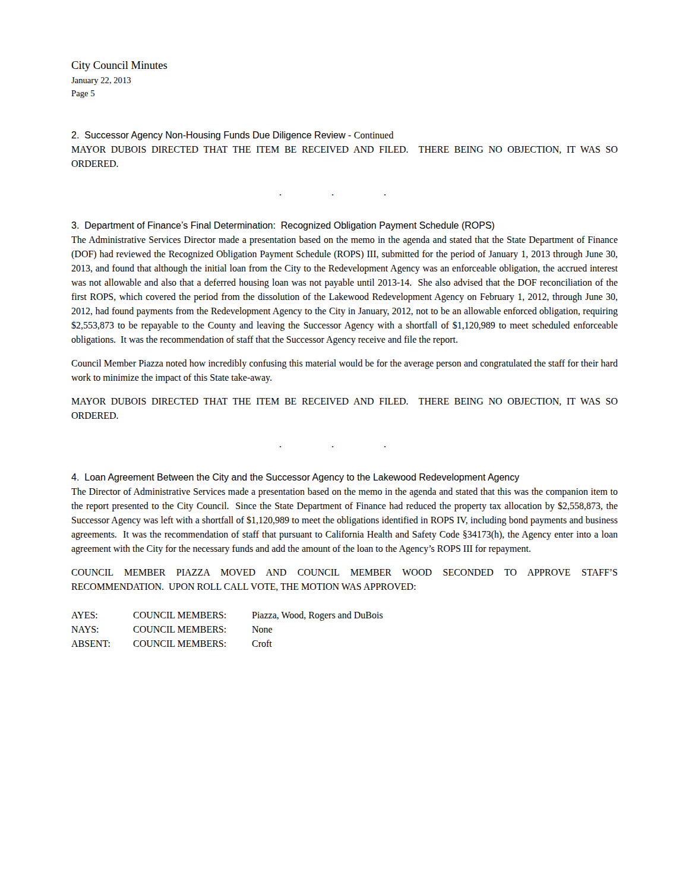City Council Minutes
January 22, 2013
Page 5
2. Successor Agency Non-Housing Funds Due Diligence Review - Continued
Mayor DuBois directed that the item be received and filed. There being no objection, it was so ordered.
. . .
3. Department of Finance’s Final Determination: Recognized Obligation Payment Schedule (ROPS)
The Administrative Services Director made a presentation based on the memo in the agenda and stated that the State Department of Finance (DOF) had reviewed the Recognized Obligation Payment Schedule (ROPS) III, submitted for the period of January 1, 2013 through June 30, 2013, and found that although the initial loan from the City to the Redevelopment Agency was an enforceable obligation, the accrued interest was not allowable and also that a deferred housing loan was not payable until 2013-14. She also advised that the DOF reconciliation of the first ROPS, which covered the period from the dissolution of the Lakewood Redevelopment Agency on February 1, 2012, through June 30, 2012, had found payments from the Redevelopment Agency to the City in January, 2012, not to be an allowable enforced obligation, requiring $2,553,873 to be repayable to the County and leaving the Successor Agency with a shortfall of $1,120,989 to meet scheduled enforceable obligations. It was the recommendation of staff that the Successor Agency receive and file the report.
Council Member Piazza noted how incredibly confusing this material would be for the average person and congratulated the staff for their hard work to minimize the impact of this State take-away.
Mayor DuBois directed that the item be received and filed. There being no objection, it was so ordered.
. . .
4. Loan Agreement Between the City and the Successor Agency to the Lakewood Redevelopment Agency
The Director of Administrative Services made a presentation based on the memo in the agenda and stated that this was the companion item to the report presented to the City Council. Since the State Department of Finance had reduced the property tax allocation by $2,558,873, the Successor Agency was left with a shortfall of $1,120,989 to meet the obligations identified in ROPS IV, including bond payments and business agreements. It was the recommendation of staff that pursuant to California Health and Safety Code §34173(h), the Agency enter into a loan agreement with the City for the necessary funds and add the amount of the loan to the Agency’s ROPS III for repayment.
Council Member Piazza moved and Council Member Wood seconded to approve staff’s recommendation. Upon roll call vote, the motion was approved:
| AYES: | COUNCIL MEMBERS: | Piazza, Wood, Rogers and DuBois |
| NAYS: | COUNCIL MEMBERS: | None |
| ABSENT: | COUNCIL MEMBERS: | Croft |